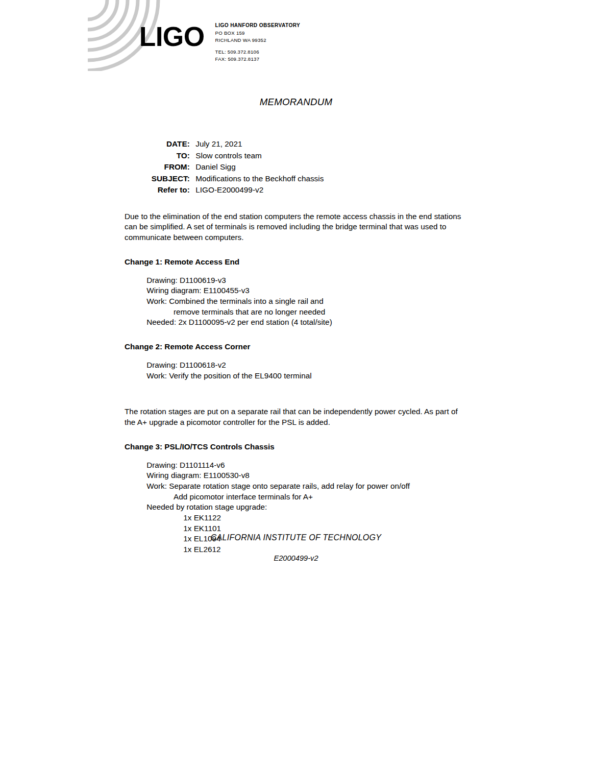LIGO
LIGO HANFORD OBSERVATORY
PO BOX 159
RICHLAND WA 99352
TEL: 509.372.8106
FAX: 509.372.8137
MEMORANDUM
| DATE: | July 21, 2021 |
| TO: | Slow controls team |
| FROM: | Daniel Sigg |
| SUBJECT: | Modifications to the Beckhoff chassis |
| Refer to: | LIGO-E2000499-v2 |
Due to the elimination of the end station computers the remote access chassis in the end stations can be simplified. A set of terminals is removed including the bridge terminal that was used to communicate between computers.
Change 1: Remote Access End
Drawing: D1100619-v3
Wiring diagram: E1100455-v3
Work: Combined the terminals into a single rail and
remove terminals that are no longer needed
Needed: 2x D1100095-v2 per end station (4 total/site)
Change 2: Remote Access Corner
Drawing: D1100618-v2
Work: Verify the position of the EL9400 terminal
The rotation stages are put on a separate rail that can be independently power cycled. As part of the A+ upgrade a picomotor controller for the PSL is added.
Change 3: PSL/IO/TCS Controls Chassis
Drawing: D1101114-v6
Wiring diagram: E1100530-v8
Work: Separate rotation stage onto separate rails, add relay for power on/off
Add picomotor interface terminals for A+
Needed by rotation stage upgrade:
1x EK1122
1x EK1101
1x EL1094
1x EL2612
CALIFORNIA INSTITUTE OF TECHNOLOGY
E2000499-v2